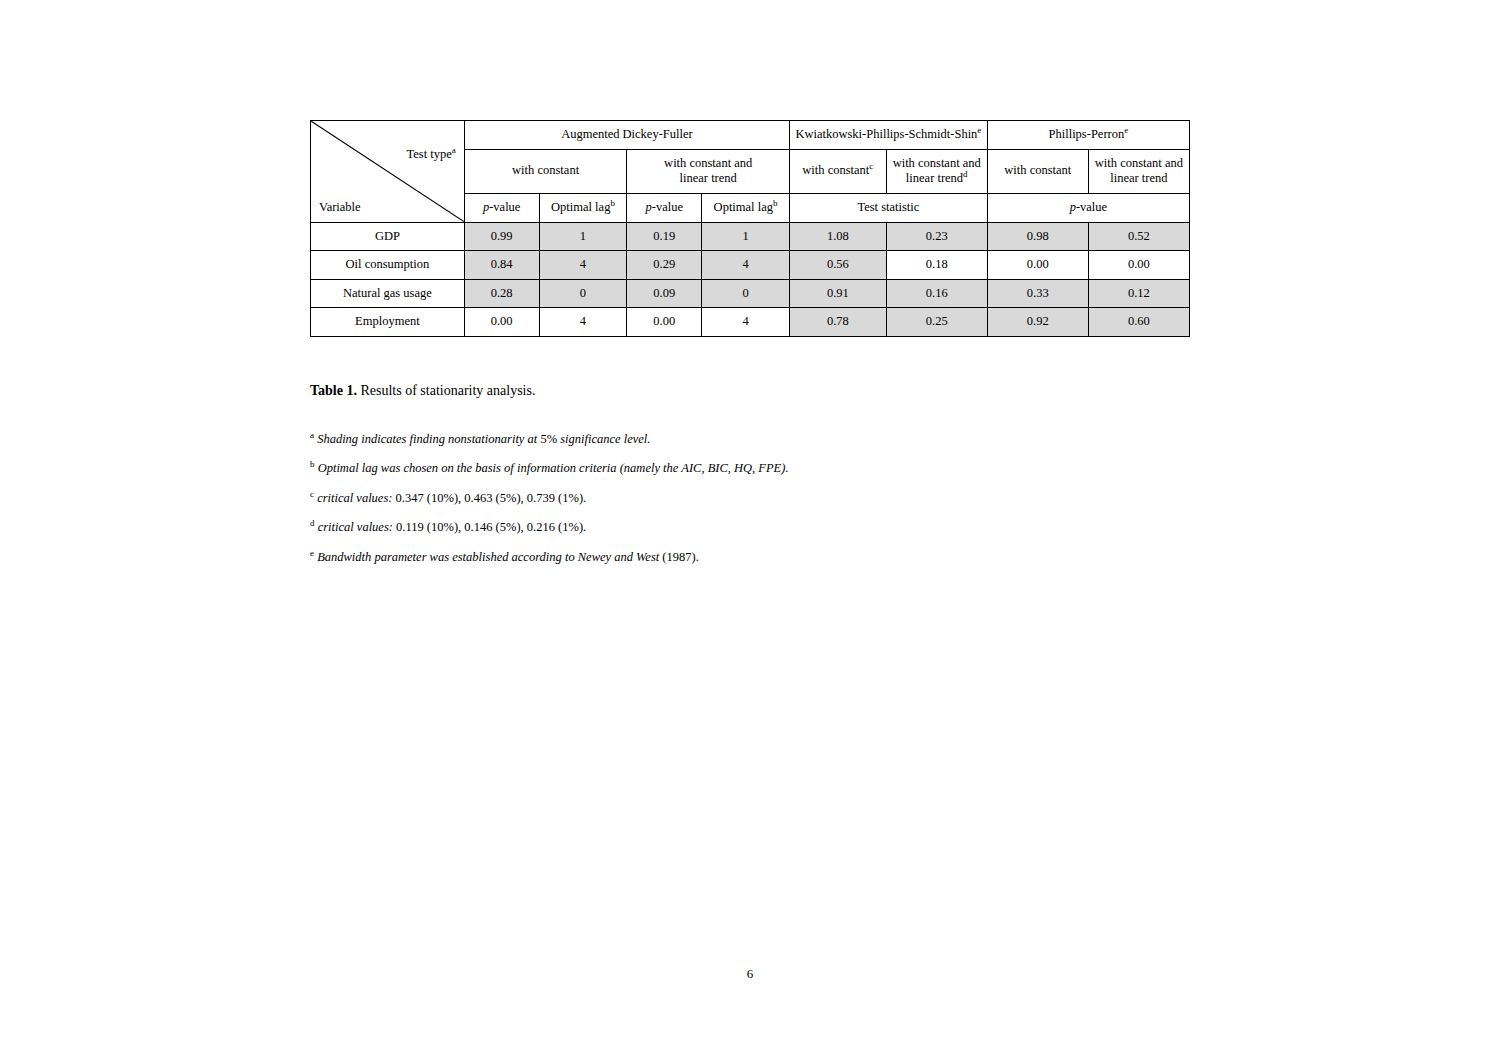| Test type a Variable | Augmented Dickey-Fuller | Kwiatkowski-Phillips-Schmidt-Shin e | Phillips-Perron e |
| --- | --- | --- | --- |
| with constant | with constant and linear trend | with constant c | with constant and linear trend d | with constant | with constant and linear trend |
| p -value | Optimal lag b | p -value | Optimal lag b | Test statistic | p -value |
| GDP | 0.99 | 1 | 0.19 | 1 | 1.08 | 0.23 | 0.98 | 0.52 |
| Oil consumption | 0.84 | 4 | 0.29 | 4 | 0.56 | 0.18 | 0.00 | 0.00 |
| Natural gas usage | 0.28 | 0 | 0.09 | 0 | 0.91 | 0.16 | 0.33 | 0.12 |
| Employment | 0.00 | 4 | 0.00 | 4 | 0.78 | 0.25 | 0.92 | 0.60 |
Table 1. Results of stationarity analysis.
a Shading indicates finding nonstationarity at 5% significance level.
b Optimal lag was chosen on the basis of information criteria (namely the AIC, BIC, HQ, FPE).
c critical values: 0.347 (10%), 0.463 (5%), 0.739 (1%).
d critical values: 0.119 (10%), 0.146 (5%), 0.216 (1%).
e Bandwidth parameter was established according to Newey and West (1987).
6